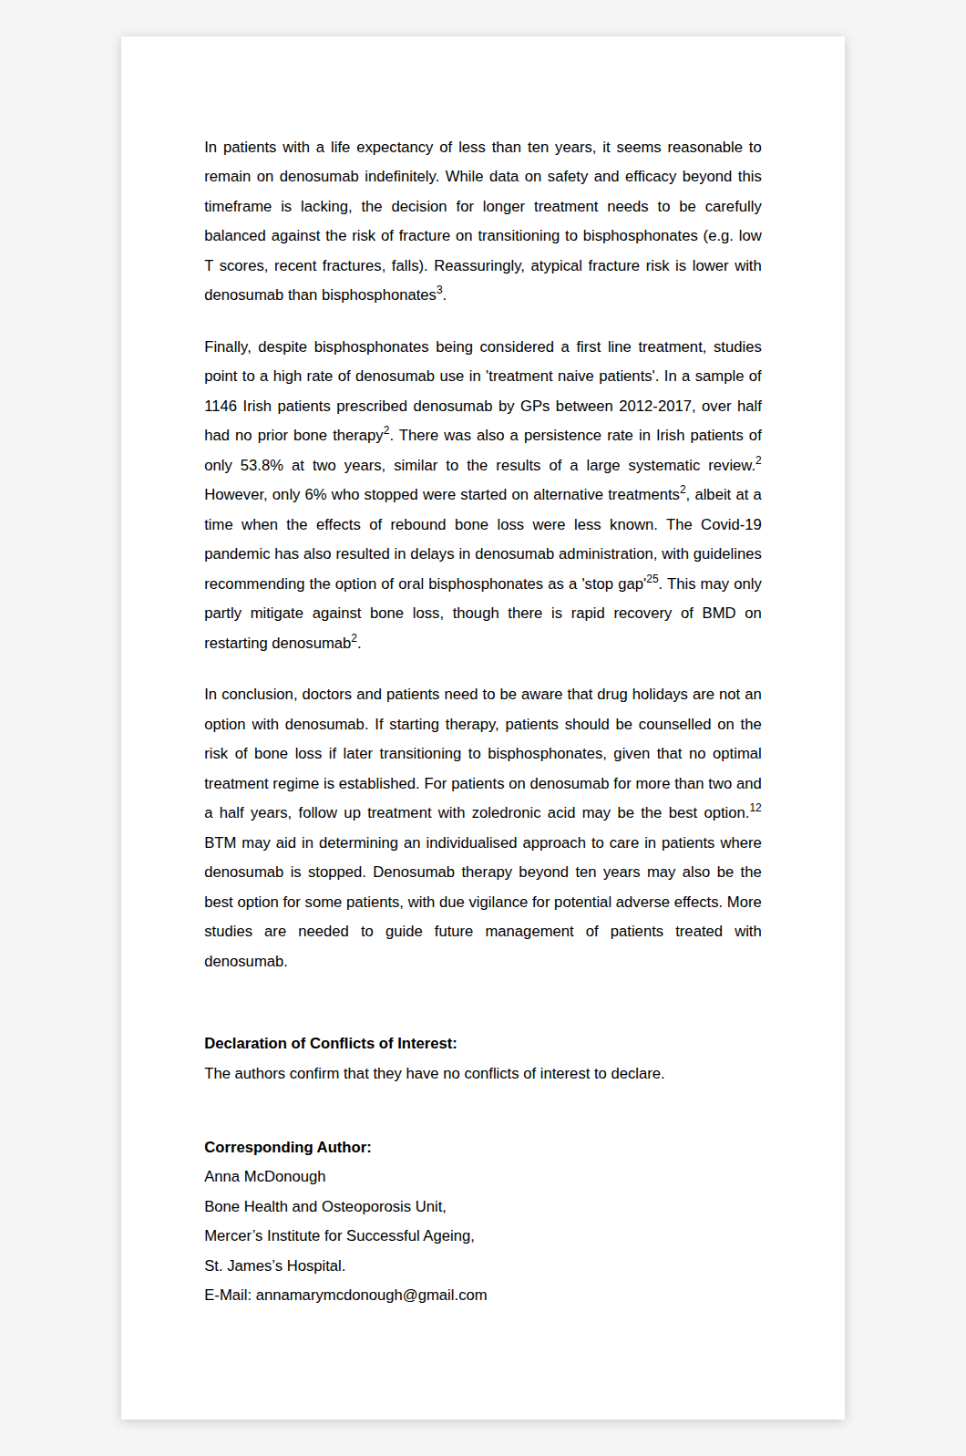In patients with a life expectancy of less than ten years, it seems reasonable to remain on denosumab indefinitely. While data on safety and efficacy beyond this timeframe is lacking, the decision for longer treatment needs to be carefully balanced against the risk of fracture on transitioning to bisphosphonates (e.g. low T scores, recent fractures, falls). Reassuringly, atypical fracture risk is lower with denosumab than bisphosphonates3.
Finally, despite bisphosphonates being considered a first line treatment, studies point to a high rate of denosumab use in 'treatment naive patients'. In a sample of 1146 Irish patients prescribed denosumab by GPs between 2012-2017, over half had no prior bone therapy2. There was also a persistence rate in Irish patients of only 53.8% at two years, similar to the results of a large systematic review.2 However, only 6% who stopped were started on alternative treatments2, albeit at a time when the effects of rebound bone loss were less known. The Covid-19 pandemic has also resulted in delays in denosumab administration, with guidelines recommending the option of oral bisphosphonates as a 'stop gap'25. This may only partly mitigate against bone loss, though there is rapid recovery of BMD on restarting denosumab2.
In conclusion, doctors and patients need to be aware that drug holidays are not an option with denosumab. If starting therapy, patients should be counselled on the risk of bone loss if later transitioning to bisphosphonates, given that no optimal treatment regime is established. For patients on denosumab for more than two and a half years, follow up treatment with zoledronic acid may be the best option.12 BTM may aid in determining an individualised approach to care in patients where denosumab is stopped. Denosumab therapy beyond ten years may also be the best option for some patients, with due vigilance for potential adverse effects. More studies are needed to guide future management of patients treated with denosumab.
Declaration of Conflicts of Interest:
The authors confirm that they have no conflicts of interest to declare.
Corresponding Author:
Anna McDonough
Bone Health and Osteoporosis Unit,
Mercer’s Institute for Successful Ageing,
St. James’s Hospital.
E-Mail: annamarymcdonough@gmail.com